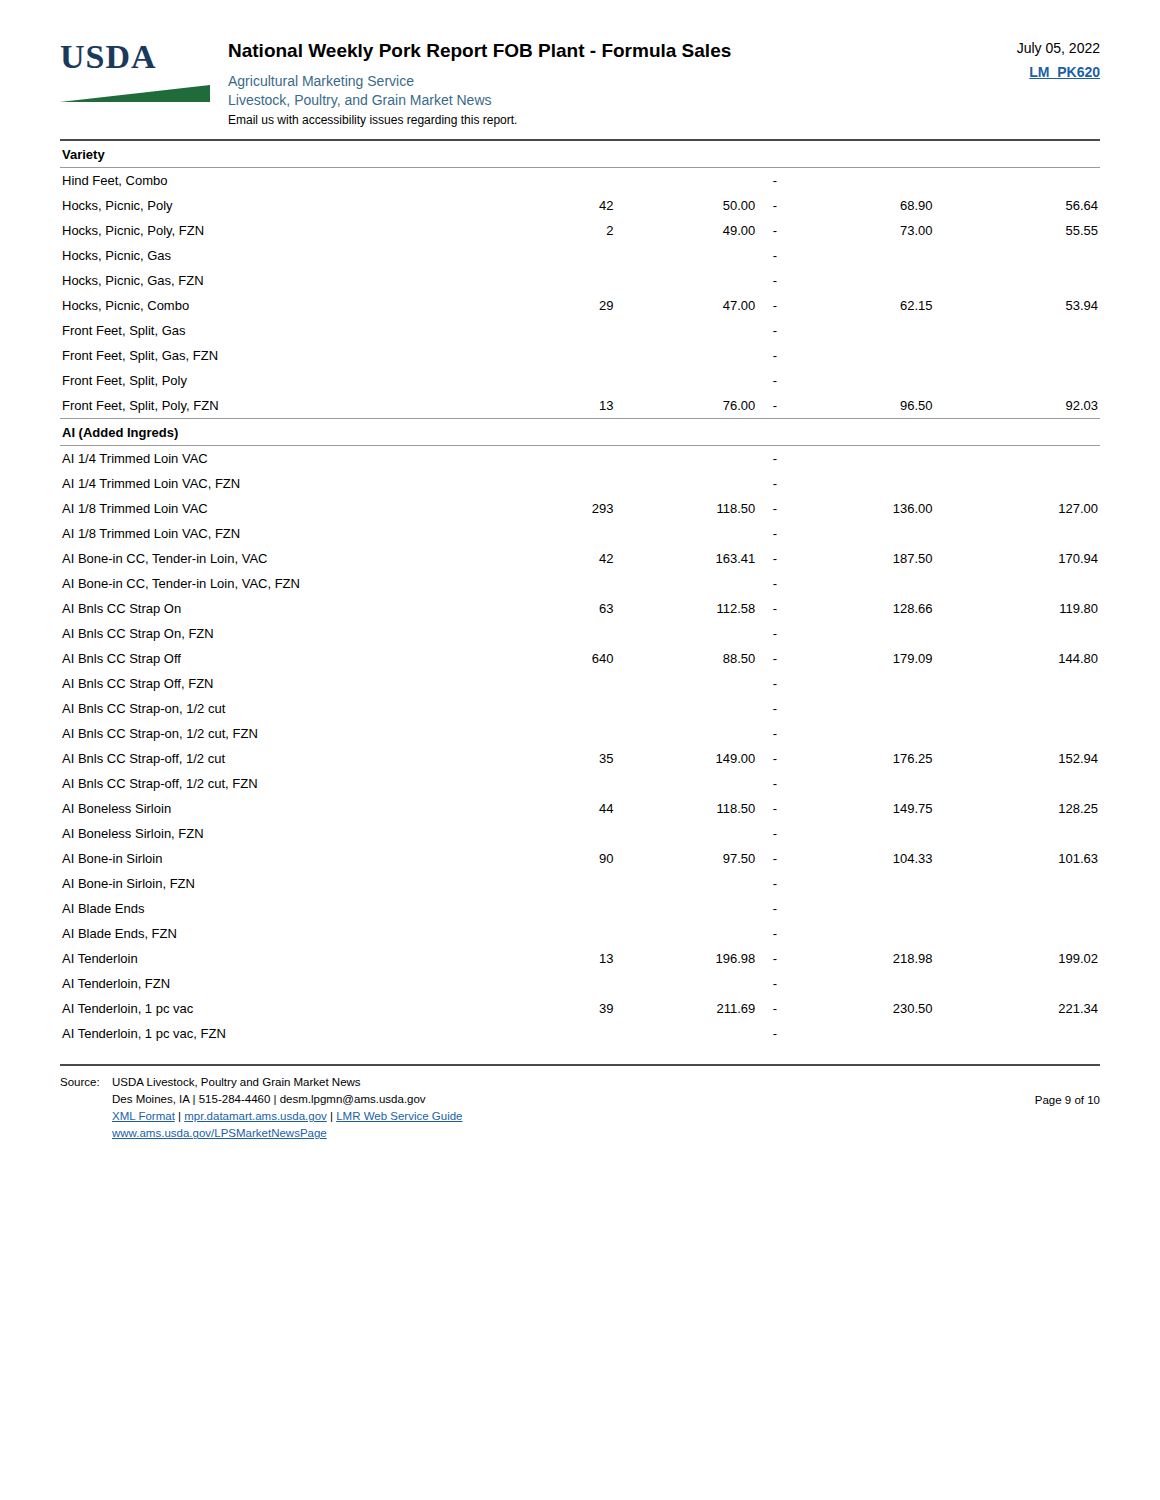USDA
National Weekly Pork Report FOB Plant - Formula Sales
Agricultural Marketing Service
Livestock, Poultry, and Grain Market News
Email us with accessibility issues regarding this report.
July 05, 2022
LM_PK620
| Variety | | | | | |
| Hind Feet, Combo | | | - | | |
| Hocks, Picnic, Poly | 42 | 50.00 | - | 68.90 | 56.64 |
| Hocks, Picnic, Poly, FZN | 2 | 49.00 | - | 73.00 | 55.55 |
| Hocks, Picnic, Gas | | | - | | |
| Hocks, Picnic, Gas, FZN | | | - | | |
| Hocks, Picnic, Combo | 29 | 47.00 | - | 62.15 | 53.94 |
| Front Feet, Split, Gas | | | - | | |
| Front Feet, Split, Gas, FZN | | | - | | |
| Front Feet, Split, Poly | | | - | | |
| Front Feet, Split, Poly, FZN | 13 | 76.00 | - | 96.50 | 92.03 |
| AI (Added Ingreds) | | | | | |
| AI 1/4 Trimmed Loin VAC | | | - | | |
| AI 1/4 Trimmed Loin VAC, FZN | | | - | | |
| AI 1/8 Trimmed Loin VAC | 293 | 118.50 | - | 136.00 | 127.00 |
| AI 1/8 Trimmed Loin VAC, FZN | | | - | | |
| AI Bone-in CC, Tender-in Loin, VAC | 42 | 163.41 | - | 187.50 | 170.94 |
| AI Bone-in CC, Tender-in Loin, VAC, FZN | | | - | | |
| AI Bnls CC Strap On | 63 | 112.58 | - | 128.66 | 119.80 |
| AI Bnls CC Strap On, FZN | | | - | | |
| AI Bnls CC Strap Off | 640 | 88.50 | - | 179.09 | 144.80 |
| AI Bnls CC Strap Off, FZN | | | - | | |
| AI Bnls CC Strap-on, 1/2 cut | | | - | | |
| AI Bnls CC Strap-on, 1/2 cut, FZN | | | - | | |
| AI Bnls CC Strap-off, 1/2 cut | 35 | 149.00 | - | 176.25 | 152.94 |
| AI Bnls CC Strap-off, 1/2 cut, FZN | | | - | | |
| AI Boneless Sirloin | 44 | 118.50 | - | 149.75 | 128.25 |
| AI Boneless Sirloin, FZN | | | - | | |
| AI Bone-in Sirloin | 90 | 97.50 | - | 104.33 | 101.63 |
| AI Bone-in Sirloin, FZN | | | - | | |
| AI Blade Ends | | | - | | |
| AI Blade Ends, FZN | | | - | | |
| AI Tenderloin | 13 | 196.98 | - | 218.98 | 199.02 |
| AI Tenderloin, FZN | | | - | | |
| AI Tenderloin, 1 pc vac | 39 | 211.69 | - | 230.50 | 221.34 |
| AI Tenderloin, 1 pc vac, FZN | | | - | | |
Source: USDA Livestock, Poultry and Grain Market News
Des Moines, IA | 515-284-4460 | desm.lpgmn@ams.usda.gov
XML Format | mpr.datamart.ams.usda.gov | LMR Web Service Guide
www.ams.usda.gov/LPSMarketNewsPage
Page 9 of 10